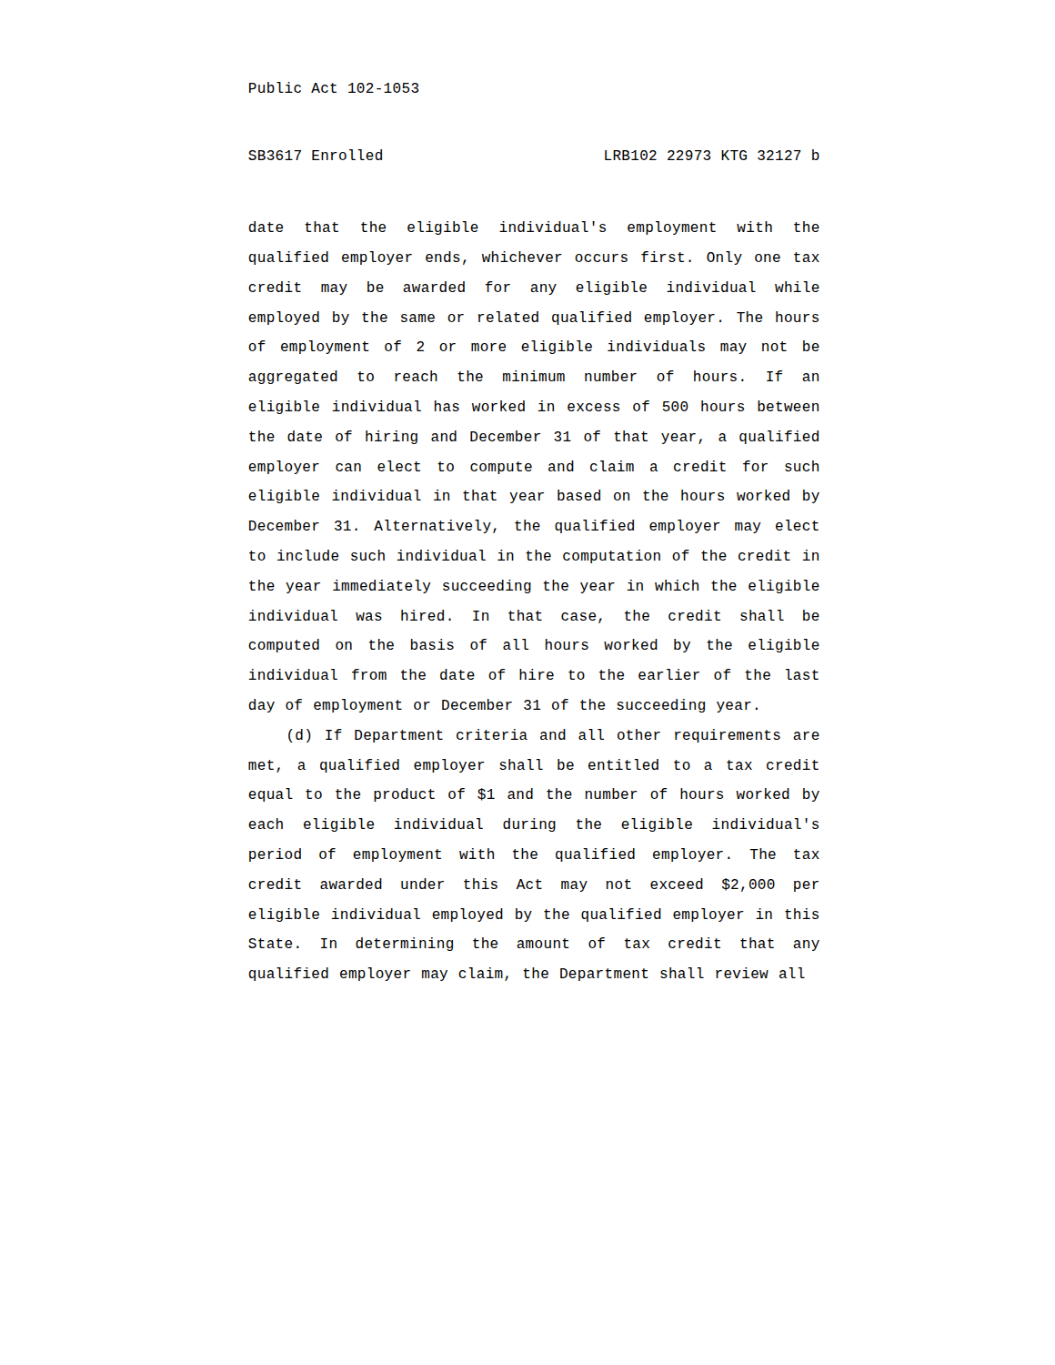Public Act 102-1053
SB3617 Enrolled LRB102 22973 KTG 32127 b
date that the eligible individual's employment with the qualified employer ends, whichever occurs first. Only one tax credit may be awarded for any eligible individual while employed by the same or related qualified employer. The hours of employment of 2 or more eligible individuals may not be aggregated to reach the minimum number of hours. If an eligible individual has worked in excess of 500 hours between the date of hiring and December 31 of that year, a qualified employer can elect to compute and claim a credit for such eligible individual in that year based on the hours worked by December 31. Alternatively, the qualified employer may elect to include such individual in the computation of the credit in the year immediately succeeding the year in which the eligible individual was hired. In that case, the credit shall be computed on the basis of all hours worked by the eligible individual from the date of hire to the earlier of the last day of employment or December 31 of the succeeding year.
(d) If Department criteria and all other requirements are met, a qualified employer shall be entitled to a tax credit equal to the product of $1 and the number of hours worked by each eligible individual during the eligible individual's period of employment with the qualified employer. The tax credit awarded under this Act may not exceed $2,000 per eligible individual employed by the qualified employer in this State. In determining the amount of tax credit that any qualified employer may claim, the Department shall review all